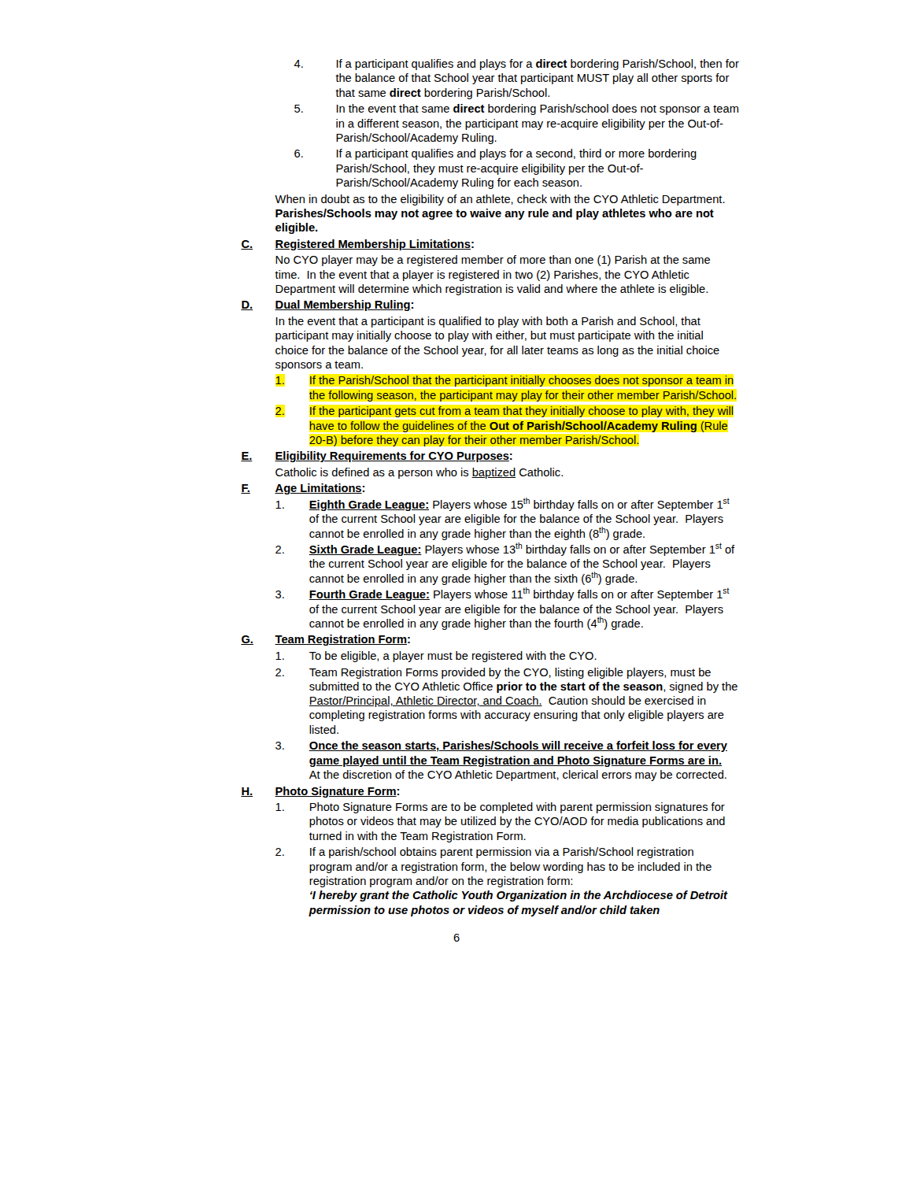4.
If a participant qualifies and plays for a direct bordering Parish/School, then for the balance of that School year that participant MUST play all other sports for that same direct bordering Parish/School.
5.
In the event that same direct bordering Parish/school does not sponsor a team in a different season, the participant may re-acquire eligibility per the Out-of-Parish/School/Academy Ruling.
6.
If a participant qualifies and plays for a second, third or more bordering Parish/School, they must re-acquire eligibility per the Out-of-Parish/School/Academy Ruling for each season.
When in doubt as to the eligibility of an athlete, check with the CYO Athletic Department. Parishes/Schools may not agree to waive any rule and play athletes who are not eligible.
C.
Registered Membership Limitations:
No CYO player may be a registered member of more than one (1) Parish at the same time. In the event that a player is registered in two (2) Parishes, the CYO Athletic Department will determine which registration is valid and where the athlete is eligible.
D.
Dual Membership Ruling:
In the event that a participant is qualified to play with both a Parish and School, that participant may initially choose to play with either, but must participate with the initial choice for the balance of the School year, for all later teams as long as the initial choice sponsors a team.
1.
If the Parish/School that the participant initially chooses does not sponsor a team in the following season, the participant may play for their other member Parish/School.
2.
If the participant gets cut from a team that they initially choose to play with, they will have to follow the guidelines of the Out of Parish/School/Academy Ruling (Rule 20-B) before they can play for their other member Parish/School.
E.
Eligibility Requirements for CYO Purposes:
Catholic is defined as a person who is baptized Catholic.
F.
Age Limitations:
1.
Eighth Grade League: Players whose 15th birthday falls on or after September 1st of the current School year are eligible for the balance of the School year. Players cannot be enrolled in any grade higher than the eighth (8th) grade.
2.
Sixth Grade League: Players whose 13th birthday falls on or after September 1st of the current School year are eligible for the balance of the School year. Players cannot be enrolled in any grade higher than the sixth (6th) grade.
3.
Fourth Grade League: Players whose 11th birthday falls on or after September 1st of the current School year are eligible for the balance of the School year. Players cannot be enrolled in any grade higher than the fourth (4th) grade.
G.
Team Registration Form:
1.
To be eligible, a player must be registered with the CYO.
2.
Team Registration Forms provided by the CYO, listing eligible players, must be submitted to the CYO Athletic Office prior to the start of the season, signed by the Pastor/Principal, Athletic Director, and Coach. Caution should be exercised in completing registration forms with accuracy ensuring that only eligible players are listed.
3.
Once the season starts, Parishes/Schools will receive a forfeit loss for every game played until the Team Registration and Photo Signature Forms are in.
At the discretion of the CYO Athletic Department, clerical errors may be corrected.
H.
Photo Signature Form:
1.
Photo Signature Forms are to be completed with parent permission signatures for photos or videos that may be utilized by the CYO/AOD for media publications and turned in with the Team Registration Form.
2.
If a parish/school obtains parent permission via a Parish/School registration program and/or a registration form, the below wording has to be included in the registration program and/or on the registration form:
‘I hereby grant the Catholic Youth Organization in the Archdiocese of Detroit permission to use photos or videos of myself and/or child taken
6